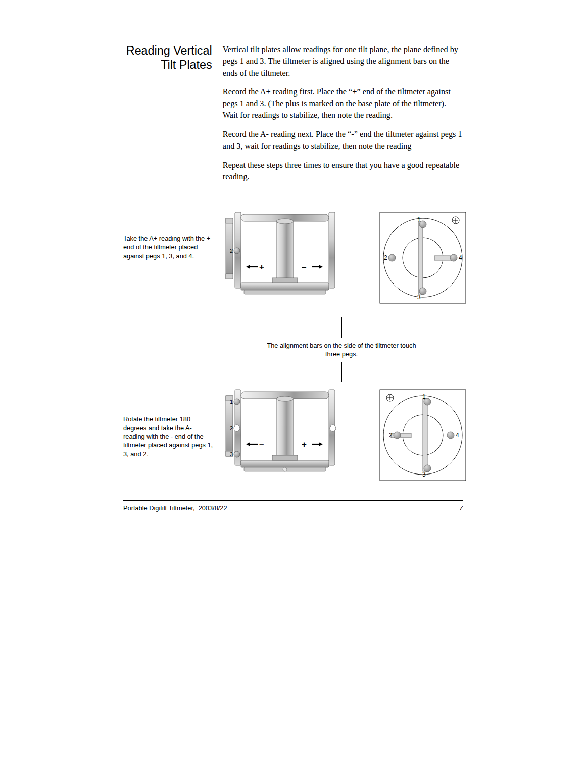Reading Vertical Tilt Plates
Vertical tilt plates allow readings for one tilt plane, the plane defined by pegs 1 and 3. The tiltmeter is aligned using the alignment bars on the ends of the tiltmeter.
Record the A+ reading first. Place the “+” end of the tiltmeter against pegs 1 and 3. (The plus is marked on the base plate of the tiltmeter). Wait for readings to stabilize, then note the reading.
Record the A- reading next. Place the “-” end the tiltmeter against pegs 1 and 3, wait for readings to stabilize, then note the reading
Repeat these steps three times to ensure that you have a good repeatable reading.
Take the A+ reading with the + end of the tiltmeter placed against pegs 1, 3, and 4.
2 + – 1 2 3 4
The alignment bars on the side of the tiltmeter touch three pegs.
Rotate the tiltmeter 180 degrees and take the A- reading with the - end of the tiltmeter placed against pegs 1, 3, and 2.
1 2 3 – + 1 2 3 4
Portable Digitilt Tiltmeter, 2003/8/22
7